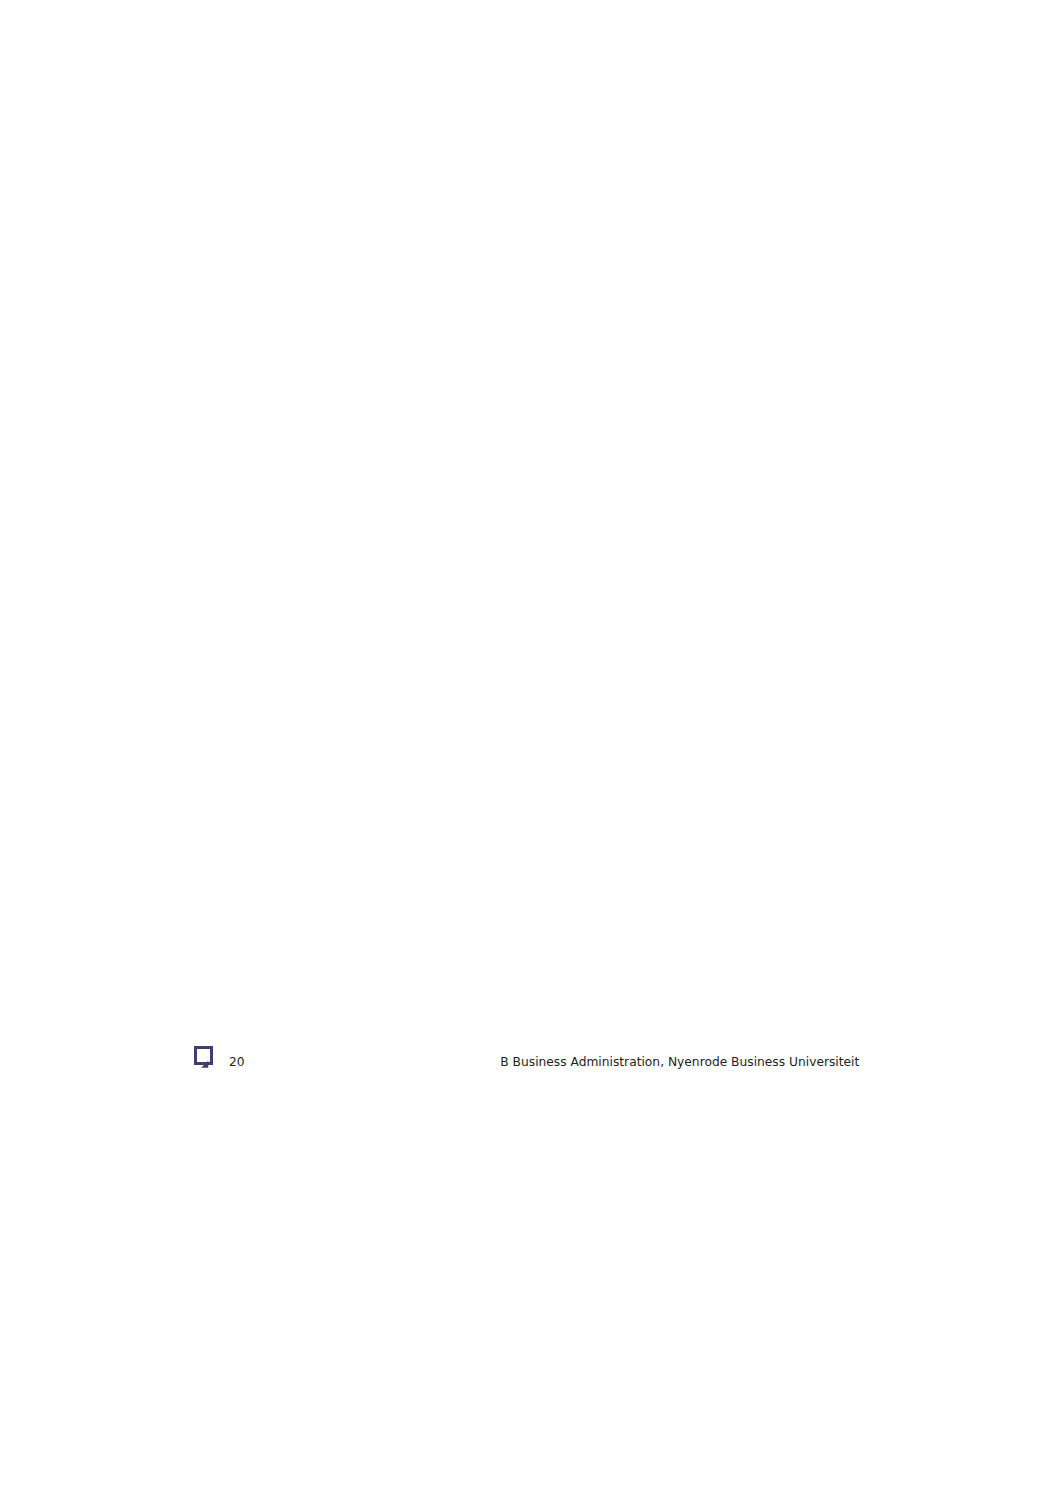20
B Business Administration, Nyenrode Business Universiteit